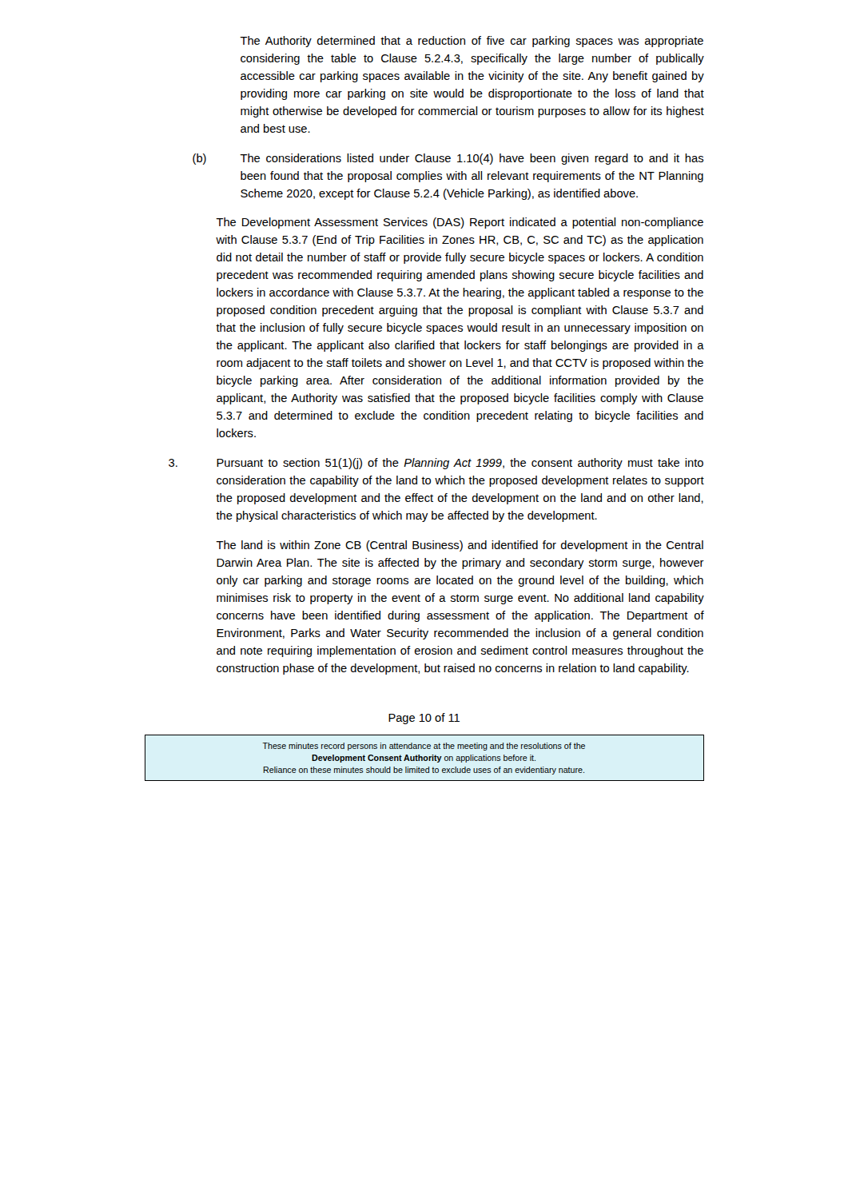The Authority determined that a reduction of five car parking spaces was appropriate considering the table to Clause 5.2.4.3, specifically the large number of publically accessible car parking spaces available in the vicinity of the site. Any benefit gained by providing more car parking on site would be disproportionate to the loss of land that might otherwise be developed for commercial or tourism purposes to allow for its highest and best use.
(b)
The considerations listed under Clause 1.10(4) have been given regard to and it has been found that the proposal complies with all relevant requirements of the NT Planning Scheme 2020, except for Clause 5.2.4 (Vehicle Parking), as identified above.
The Development Assessment Services (DAS) Report indicated a potential non-compliance with Clause 5.3.7 (End of Trip Facilities in Zones HR, CB, C, SC and TC) as the application did not detail the number of staff or provide fully secure bicycle spaces or lockers. A condition precedent was recommended requiring amended plans showing secure bicycle facilities and lockers in accordance with Clause 5.3.7. At the hearing, the applicant tabled a response to the proposed condition precedent arguing that the proposal is compliant with Clause 5.3.7 and that the inclusion of fully secure bicycle spaces would result in an unnecessary imposition on the applicant. The applicant also clarified that lockers for staff belongings are provided in a room adjacent to the staff toilets and shower on Level 1, and that CCTV is proposed within the bicycle parking area. After consideration of the additional information provided by the applicant, the Authority was satisfied that the proposed bicycle facilities comply with Clause 5.3.7 and determined to exclude the condition precedent relating to bicycle facilities and lockers.
3.
Pursuant to section 51(1)(j) of the Planning Act 1999, the consent authority must take into consideration the capability of the land to which the proposed development relates to support the proposed development and the effect of the development on the land and on other land, the physical characteristics of which may be affected by the development.
The land is within Zone CB (Central Business) and identified for development in the Central Darwin Area Plan. The site is affected by the primary and secondary storm surge, however only car parking and storage rooms are located on the ground level of the building, which minimises risk to property in the event of a storm surge event. No additional land capability concerns have been identified during assessment of the application. The Department of Environment, Parks and Water Security recommended the inclusion of a general condition and note requiring implementation of erosion and sediment control measures throughout the construction phase of the development, but raised no concerns in relation to land capability.
Page 10 of 11
These minutes record persons in attendance at the meeting and the resolutions of the
Development Consent Authority on applications before it.
Reliance on these minutes should be limited to exclude uses of an evidentiary nature.